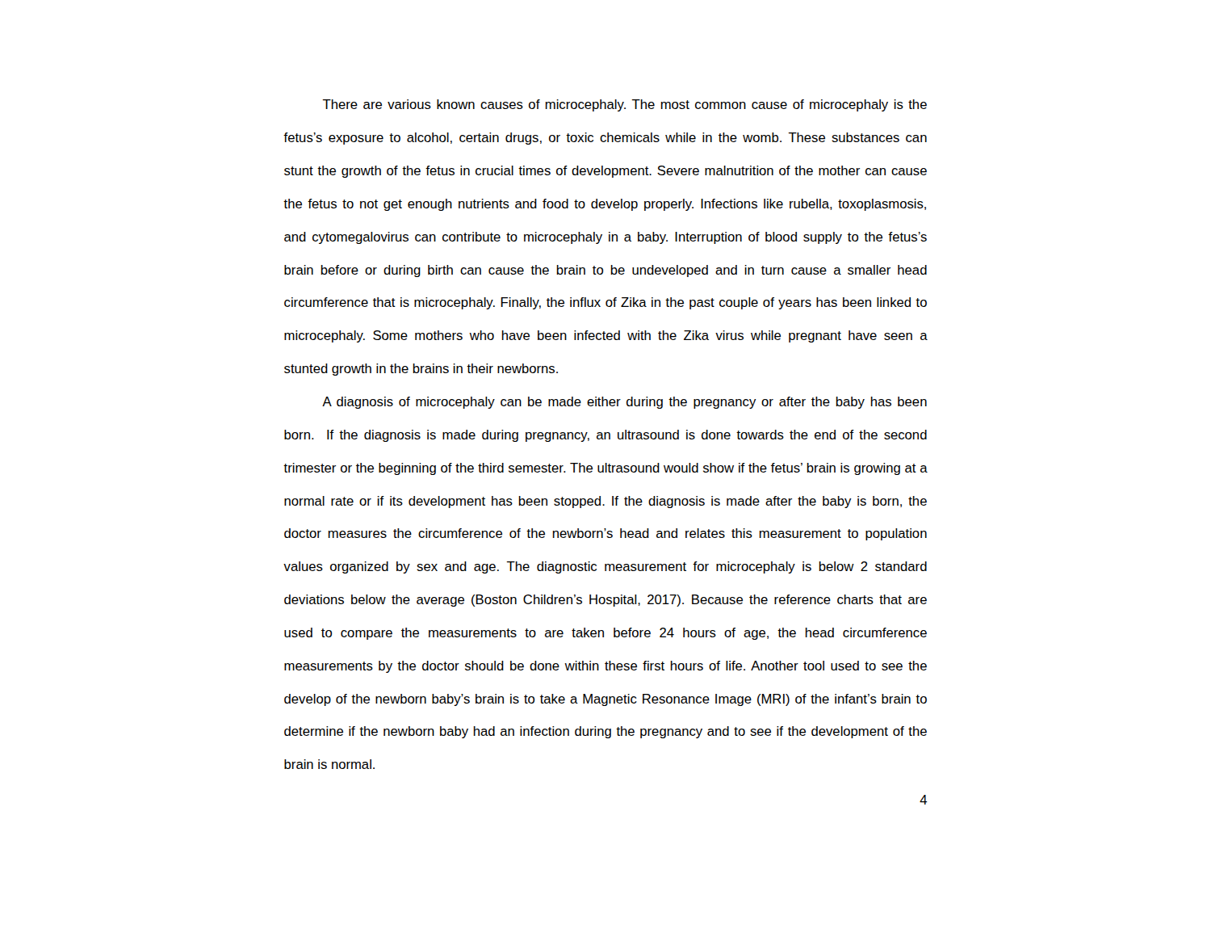There are various known causes of microcephaly. The most common cause of microcephaly is the fetus’s exposure to alcohol, certain drugs, or toxic chemicals while in the womb. These substances can stunt the growth of the fetus in crucial times of development. Severe malnutrition of the mother can cause the fetus to not get enough nutrients and food to develop properly. Infections like rubella, toxoplasmosis, and cytomegalovirus can contribute to microcephaly in a baby. Interruption of blood supply to the fetus’s brain before or during birth can cause the brain to be undeveloped and in turn cause a smaller head circumference that is microcephaly. Finally, the influx of Zika in the past couple of years has been linked to microcephaly. Some mothers who have been infected with the Zika virus while pregnant have seen a stunted growth in the brains in their newborns.
A diagnosis of microcephaly can be made either during the pregnancy or after the baby has been born. If the diagnosis is made during pregnancy, an ultrasound is done towards the end of the second trimester or the beginning of the third semester. The ultrasound would show if the fetus’ brain is growing at a normal rate or if its development has been stopped. If the diagnosis is made after the baby is born, the doctor measures the circumference of the newborn’s head and relates this measurement to population values organized by sex and age. The diagnostic measurement for microcephaly is below 2 standard deviations below the average (Boston Children’s Hospital, 2017). Because the reference charts that are used to compare the measurements to are taken before 24 hours of age, the head circumference measurements by the doctor should be done within these first hours of life. Another tool used to see the develop of the newborn baby’s brain is to take a Magnetic Resonance Image (MRI) of the infant’s brain to determine if the newborn baby had an infection during the pregnancy and to see if the development of the brain is normal.
4